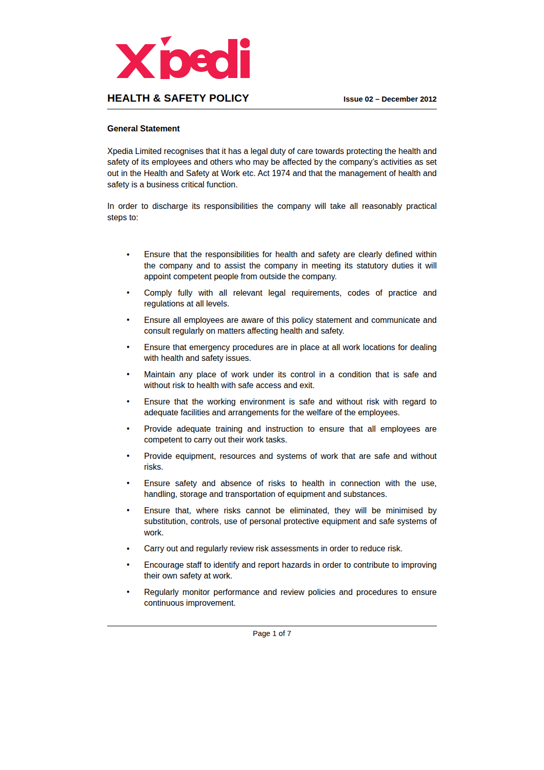HEALTH & SAFETY POLICY
Issue 02 – December 2012
General Statement
Xpedia Limited recognises that it has a legal duty of care towards protecting the health and safety of its employees and others who may be affected by the company’s activities as set out in the Health and Safety at Work etc. Act 1974 and that the management of health and safety is a business critical function.
In order to discharge its responsibilities the company will take all reasonably practical steps to:
Ensure that the responsibilities for health and safety are clearly defined within the company and to assist the company in meeting its statutory duties it will appoint competent people from outside the company.
Comply fully with all relevant legal requirements, codes of practice and regulations at all levels.
Ensure all employees are aware of this policy statement and communicate and consult regularly on matters affecting health and safety.
Ensure that emergency procedures are in place at all work locations for dealing with health and safety issues.
Maintain any place of work under its control in a condition that is safe and without risk to health with safe access and exit.
Ensure that the working environment is safe and without risk with regard to adequate facilities and arrangements for the welfare of the employees.
Provide adequate training and instruction to ensure that all employees are competent to carry out their work tasks.
Provide equipment, resources and systems of work that are safe and without risks.
Ensure safety and absence of risks to health in connection with the use, handling, storage and transportation of equipment and substances.
Ensure that, where risks cannot be eliminated, they will be minimised by substitution, controls, use of personal protective equipment and safe systems of work.
Carry out and regularly review risk assessments in order to reduce risk.
Encourage staff to identify and report hazards in order to contribute to improving their own safety at work.
Regularly monitor performance and review policies and procedures to ensure continuous improvement.
Page 1 of 7